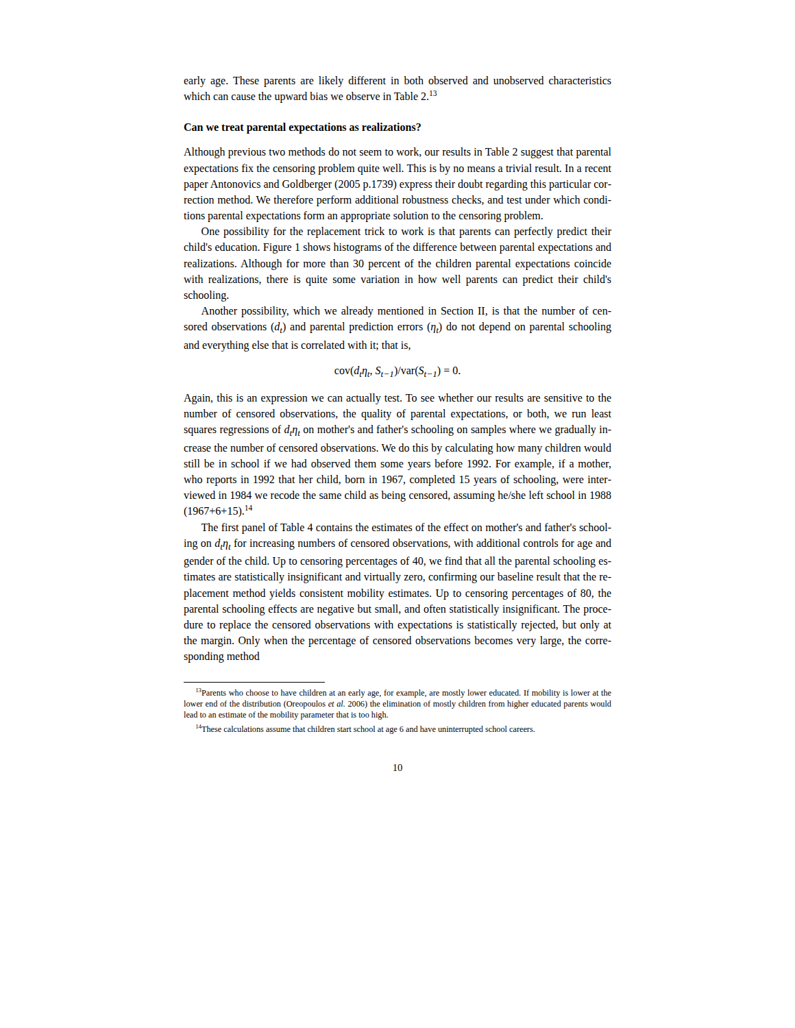early age. These parents are likely different in both observed and unobserved characteristics which can cause the upward bias we observe in Table 2.13
Can we treat parental expectations as realizations?
Although previous two methods do not seem to work, our results in Table 2 suggest that parental expectations fix the censoring problem quite well. This is by no means a trivial result. In a recent paper Antonovics and Goldberger (2005 p.1739) express their doubt regarding this particular correction method. We therefore perform additional robustness checks, and test under which conditions parental expectations form an appropriate solution to the censoring problem.
One possibility for the replacement trick to work is that parents can perfectly predict their child's education. Figure 1 shows histograms of the difference between parental expectations and realizations. Although for more than 30 percent of the children parental expectations coincide with realizations, there is quite some variation in how well parents can predict their child's schooling.
Another possibility, which we already mentioned in Section II, is that the number of censored observations (dt) and parental prediction errors (ηt) do not depend on parental schooling and everything else that is correlated with it; that is,
cov(dtηt, St−1)/var(St−1) = 0.
Again, this is an expression we can actually test. To see whether our results are sensitive to the number of censored observations, the quality of parental expectations, or both, we run least squares regressions of dtηt on mother's and father's schooling on samples where we gradually increase the number of censored observations. We do this by calculating how many children would still be in school if we had observed them some years before 1992. For example, if a mother, who reports in 1992 that her child, born in 1967, completed 15 years of schooling, were interviewed in 1984 we recode the same child as being censored, assuming he/she left school in 1988 (1967+6+15).14
The first panel of Table 4 contains the estimates of the effect on mother's and father's schooling on dtηt for increasing numbers of censored observations, with additional controls for age and gender of the child. Up to censoring percentages of 40, we find that all the parental schooling estimates are statistically insignificant and virtually zero, confirming our baseline result that the replacement method yields consistent mobility estimates. Up to censoring percentages of 80, the parental schooling effects are negative but small, and often statistically insignificant. The procedure to replace the censored observations with expectations is statistically rejected, but only at the margin. Only when the percentage of censored observations becomes very large, the corresponding method
13Parents who choose to have children at an early age, for example, are mostly lower educated. If mobility is lower at the lower end of the distribution (Oreopoulos et al. 2006) the elimination of mostly children from higher educated parents would lead to an estimate of the mobility parameter that is too high.
14These calculations assume that children start school at age 6 and have uninterrupted school careers.
10